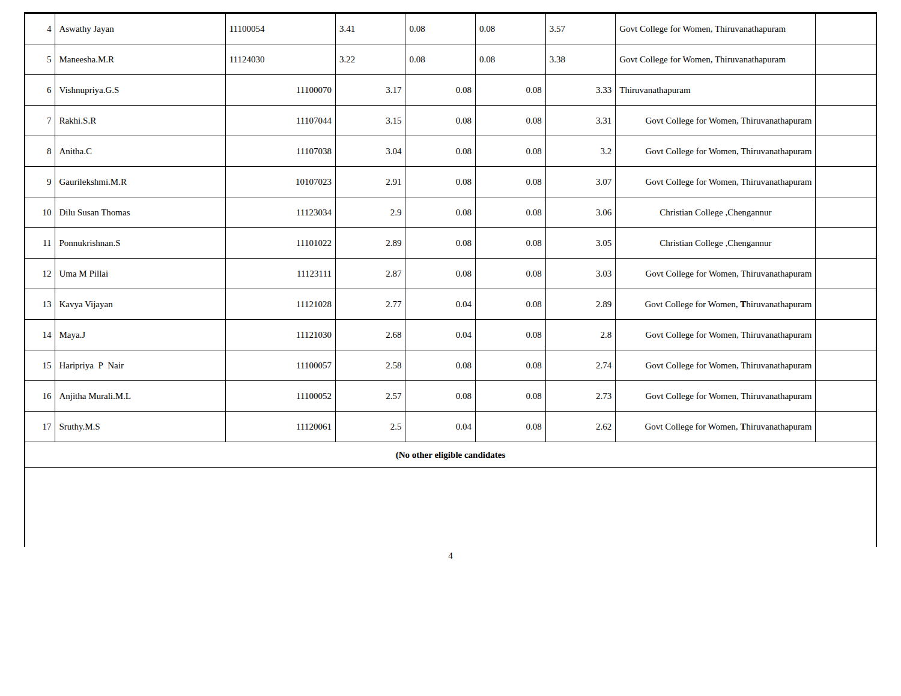| 4 | Aswathy Jayan | 11100054 | 3.41 | 0.08 | 0.08 | 3.57 | Govt College for Women, Thiruvanathapuram | |
| 5 | Maneesha.M.R | 11124030 | 3.22 | 0.08 | 0.08 | 3.38 | Govt College for Women, Thiruvanathapuram | |
| 6 | Vishnupriya.G.S | 11100070 | 3.17 | 0.08 | 0.08 | 3.33 | Thiruvanathapuram | |
| 7 | Rakhi.S.R | 11107044 | 3.15 | 0.08 | 0.08 | 3.31 | Govt College for Women, Thiruvanathapuram | |
| 8 | Anitha.C | 11107038 | 3.04 | 0.08 | 0.08 | 3.2 | Govt College for Women, Thiruvanathapuram | |
| 9 | Gaurilekshmi.M.R | 10107023 | 2.91 | 0.08 | 0.08 | 3.07 | Govt College for Women, Thiruvanathapuram | |
| 10 | Dilu Susan Thomas | 11123034 | 2.9 | 0.08 | 0.08 | 3.06 | Christian College ,Chengannur | |
| 11 | Ponnukrishnan.S | 11101022 | 2.89 | 0.08 | 0.08 | 3.05 | Christian College ,Chengannur | |
| 12 | Uma M Pillai | 11123111 | 2.87 | 0.08 | 0.08 | 3.03 | Govt College for Women, Thiruvanathapuram | |
| 13 | Kavya Vijayan | 11121028 | 2.77 | 0.04 | 0.08 | 2.89 | Govt College for Women, T hiruvanathapuram | |
| 14 | Maya.J | 11121030 | 2.68 | 0.04 | 0.08 | 2.8 | Govt College for Women, Thiruvanathapuram | |
| 15 | Haripriya P Nair | 11100057 | 2.58 | 0.08 | 0.08 | 2.74 | Govt College for Women, Thiruvanathapuram | |
| 16 | Anjitha Murali.M.L | 11100052 | 2.57 | 0.08 | 0.08 | 2.73 | Govt College for Women, Thiruvanathapuram | |
| 17 | Sruthy.M.S | 11120061 | 2.5 | 0.04 | 0.08 | 2.62 | Govt College for Women, T hiruvanathapuram | |
| (No other eligible candidates |
4